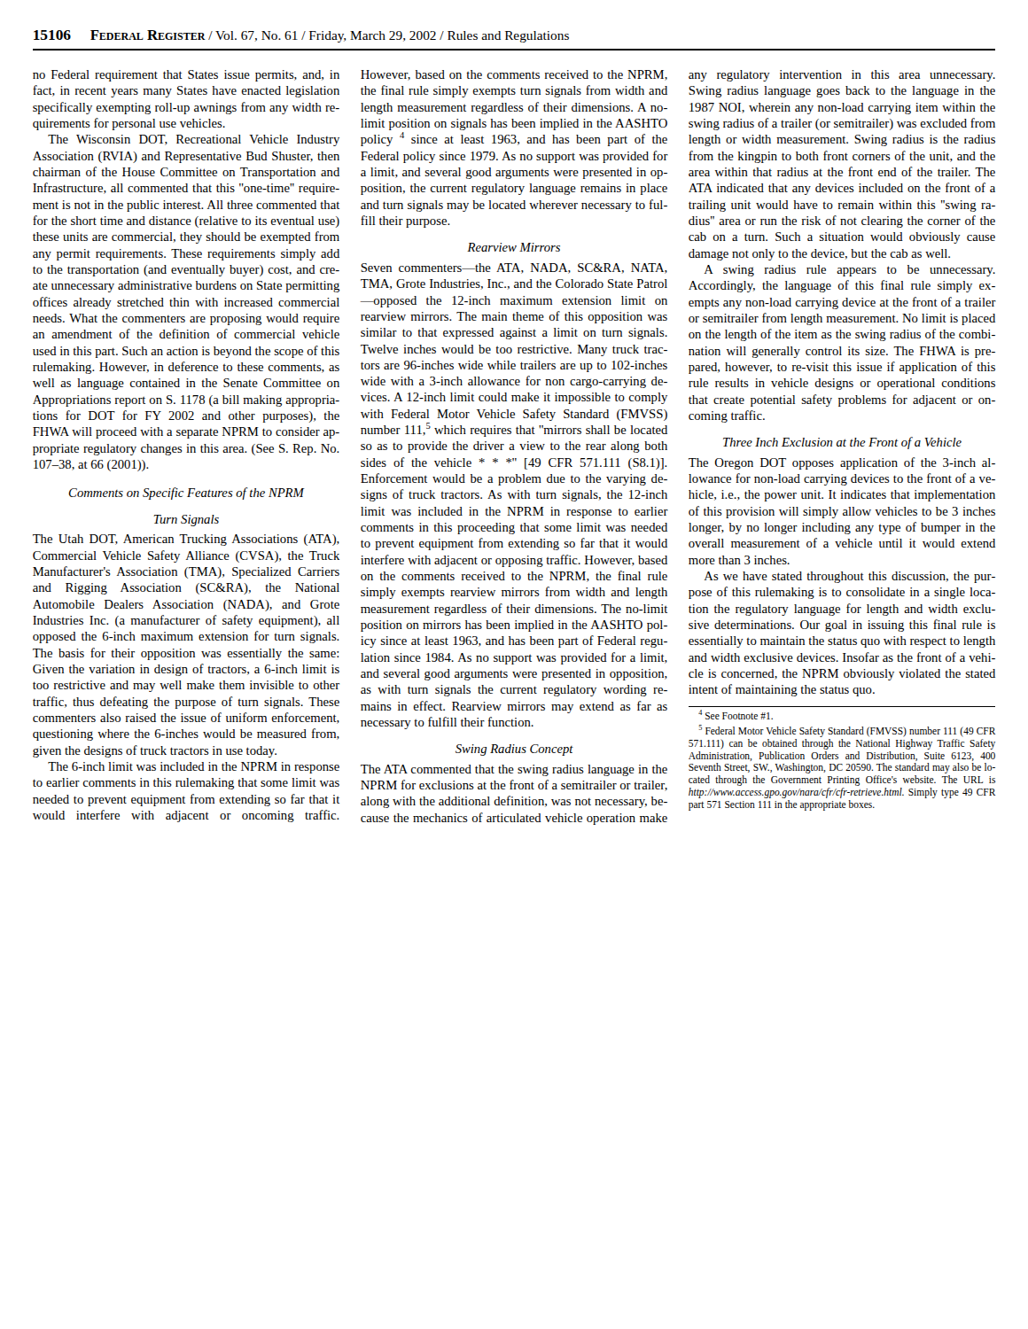15106 Federal Register / Vol. 67, No. 61 / Friday, March 29, 2002 / Rules and Regulations
no Federal requirement that States issue permits, and, in fact, in recent years many States have enacted legislation specifically exempting roll-up awnings from any width requirements for personal use vehicles.
The Wisconsin DOT, Recreational Vehicle Industry Association (RVIA) and Representative Bud Shuster, then chairman of the House Committee on Transportation and Infrastructure, all commented that this ''one-time'' requirement is not in the public interest. All three commented that for the short time and distance (relative to its eventual use) these units are commercial, they should be exempted from any permit requirements. These requirements simply add to the transportation (and eventually buyer) cost, and create unnecessary administrative burdens on State permitting offices already stretched thin with increased commercial needs. What the commenters are proposing would require an amendment of the definition of commercial vehicle used in this part. Such an action is beyond the scope of this rulemaking. However, in deference to these comments, as well as language contained in the Senate Committee on Appropriations report on S. 1178 (a bill making appropriations for DOT for FY 2002 and other purposes), the FHWA will proceed with a separate NPRM to consider appropriate regulatory changes in this area. (See S. Rep. No. 107–38, at 66 (2001)).
Comments on Specific Features of the NPRM
Turn Signals
The Utah DOT, American Trucking Associations (ATA), Commercial Vehicle Safety Alliance (CVSA), the Truck Manufacturer's Association (TMA), Specialized Carriers and Rigging Association (SC&RA), the National Automobile Dealers Association (NADA), and Grote Industries Inc. (a manufacturer of safety equipment), all opposed the 6-inch maximum extension for turn signals. The basis for their opposition was essentially the same: Given the variation in design of tractors, a 6-inch limit is too restrictive and may well make them invisible to other traffic, thus defeating the purpose of turn signals. These commenters also raised the issue of uniform enforcement, questioning where the 6-inches would be measured from, given the designs of truck tractors in use today.
The 6-inch limit was included in the NPRM in response to earlier comments in this rulemaking that some limit was needed to prevent equipment from extending so far that it would interfere with adjacent or oncoming traffic. However, based on the comments received to the NPRM, the final rule simply exempts turn signals from width and length measurement regardless of their dimensions. A no-limit position on signals has been implied in the AASHTO policy 4 since at least 1963, and has been part of the Federal policy since 1979. As no support was provided for a limit, and several good arguments were presented in opposition, the current regulatory language remains in place and turn signals may be located wherever necessary to fulfill their purpose.
Rearview Mirrors
Seven commenters—the ATA, NADA, SC&RA, NATA, TMA, Grote Industries, Inc., and the Colorado State Patrol—opposed the 12-inch maximum extension limit on rearview mirrors. The main theme of this opposition was similar to that expressed against a limit on turn signals. Twelve inches would be too restrictive. Many truck tractors are 96-inches wide while trailers are up to 102-inches wide with a 3-inch allowance for non cargo-carrying devices. A 12-inch limit could make it impossible to comply with Federal Motor Vehicle Safety Standard (FMVSS) number 111,5 which requires that ''mirrors shall be located so as to provide the driver a view to the rear along both sides of the vehicle * * *'' [49 CFR 571.111 (S8.1)]. Enforcement would be a problem due to the varying designs of truck tractors. As with turn signals, the 12-inch limit was included in the NPRM in response to earlier comments in this proceeding that some limit was needed to prevent equipment from extending so far that it would interfere with adjacent or opposing traffic. However, based on the comments received to the NPRM, the final rule simply exempts rearview mirrors from width and length measurement regardless of their dimensions. The no-limit position on mirrors has been implied in the AASHTO policy since at least 1963, and has been part of Federal regulation since 1984. As no support was provided for a limit, and several good arguments were presented in opposition, as with turn signals the current regulatory wording remains in effect. Rearview mirrors may extend as far as necessary to fulfill their function.
Swing Radius Concept
The ATA commented that the swing radius language in the NPRM for exclusions at the front of a semitrailer or trailer, along with the additional definition, was not necessary, because the mechanics of articulated vehicle operation make any regulatory intervention in this area unnecessary. Swing radius language goes back to the language in the 1987 NOI, wherein any non-load carrying item within the swing radius of a trailer (or semitrailer) was excluded from length or width measurement. Swing radius is the radius from the kingpin to both front corners of the unit, and the area within that radius at the front end of the trailer. The ATA indicated that any devices included on the front of a trailing unit would have to remain within this ''swing radius'' area or run the risk of not clearing the corner of the cab on a turn. Such a situation would obviously cause damage not only to the device, but the cab as well.
A swing radius rule appears to be unnecessary. Accordingly, the language of this final rule simply exempts any non-load carrying device at the front of a trailer or semitrailer from length measurement. No limit is placed on the length of the item as the swing radius of the combination will generally control its size. The FHWA is prepared, however, to re-visit this issue if application of this rule results in vehicle designs or operational conditions that create potential safety problems for adjacent or oncoming traffic.
Three Inch Exclusion at the Front of a Vehicle
The Oregon DOT opposes application of the 3-inch allowance for non-load carrying devices to the front of a vehicle, i.e., the power unit. It indicates that implementation of this provision will simply allow vehicles to be 3 inches longer, by no longer including any type of bumper in the overall measurement of a vehicle until it would extend more than 3 inches.
As we have stated throughout this discussion, the purpose of this rulemaking is to consolidate in a single location the regulatory language for length and width exclusive determinations. Our goal in issuing this final rule is essentially to maintain the status quo with respect to length and width exclusive devices. Insofar as the front of a vehicle is concerned, the NPRM obviously violated the stated intent of maintaining the status quo.
4 See Footnote #1.
5 Federal Motor Vehicle Safety Standard (FMVSS) number 111 (49 CFR 571.111) can be obtained through the National Highway Traffic Safety Administration, Publication Orders and Distribution, Suite 6123, 400 Seventh Street, SW., Washington, DC 20590. The standard may also be located through the Government Printing Office's website. The URL is http://www.access.gpo.gov/nara/cfr/cfr-retrieve.html. Simply type 49 CFR part 571 Section 111 in the appropriate boxes.